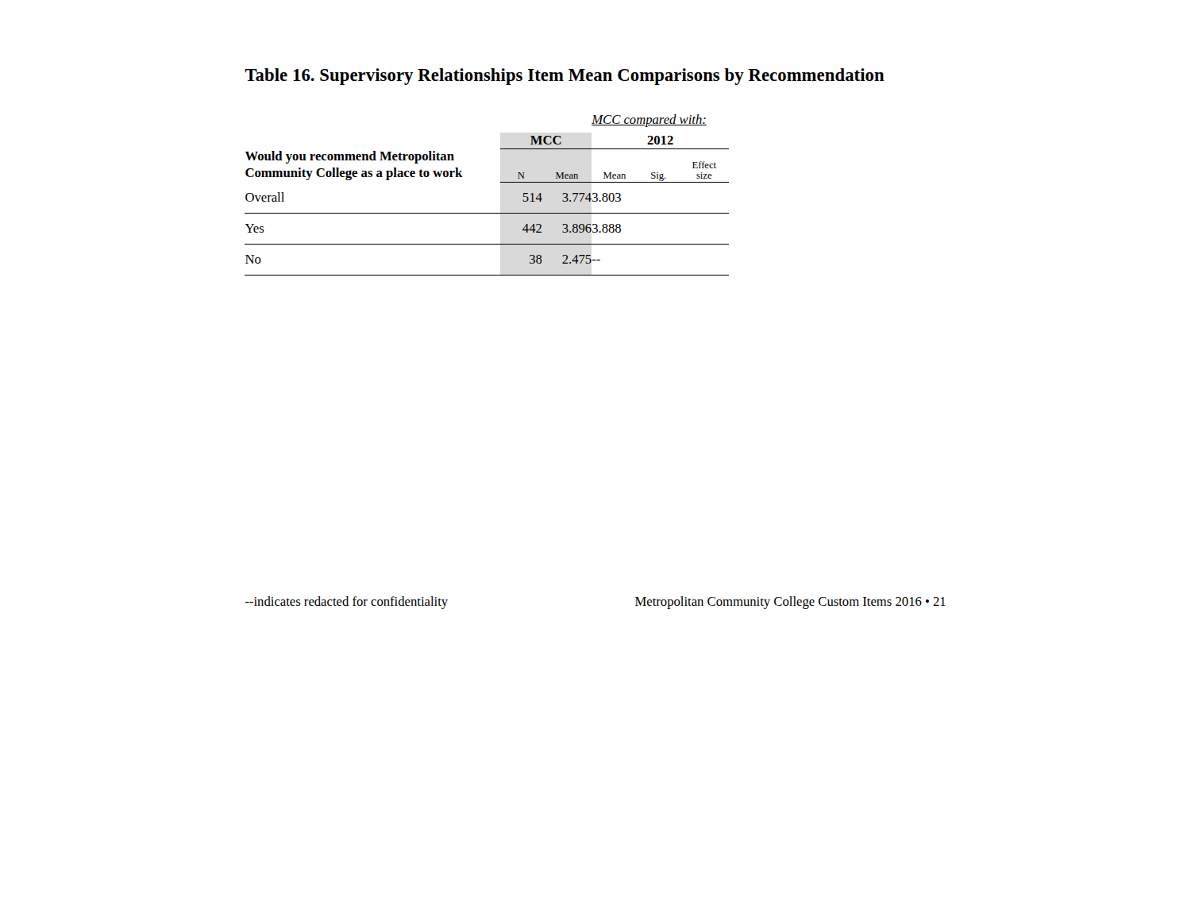Table 16. Supervisory Relationships Item Mean Comparisons by Recommendation
MCC compared with:
| | MCC | 2012 |
| --- | --- | --- |
| Would you recommend Metropolitan Community College as a place to work | N | Mean | Mean | Sig. | Effect size |
| Overall | 514 | 3.774 | 3.803 | | |
| Yes | 442 | 3.896 | 3.888 | | |
| No | 38 | 2.475 | -- | | |
--indicates redacted for confidentiality Metropolitan Community College Custom Items 2016 • 21